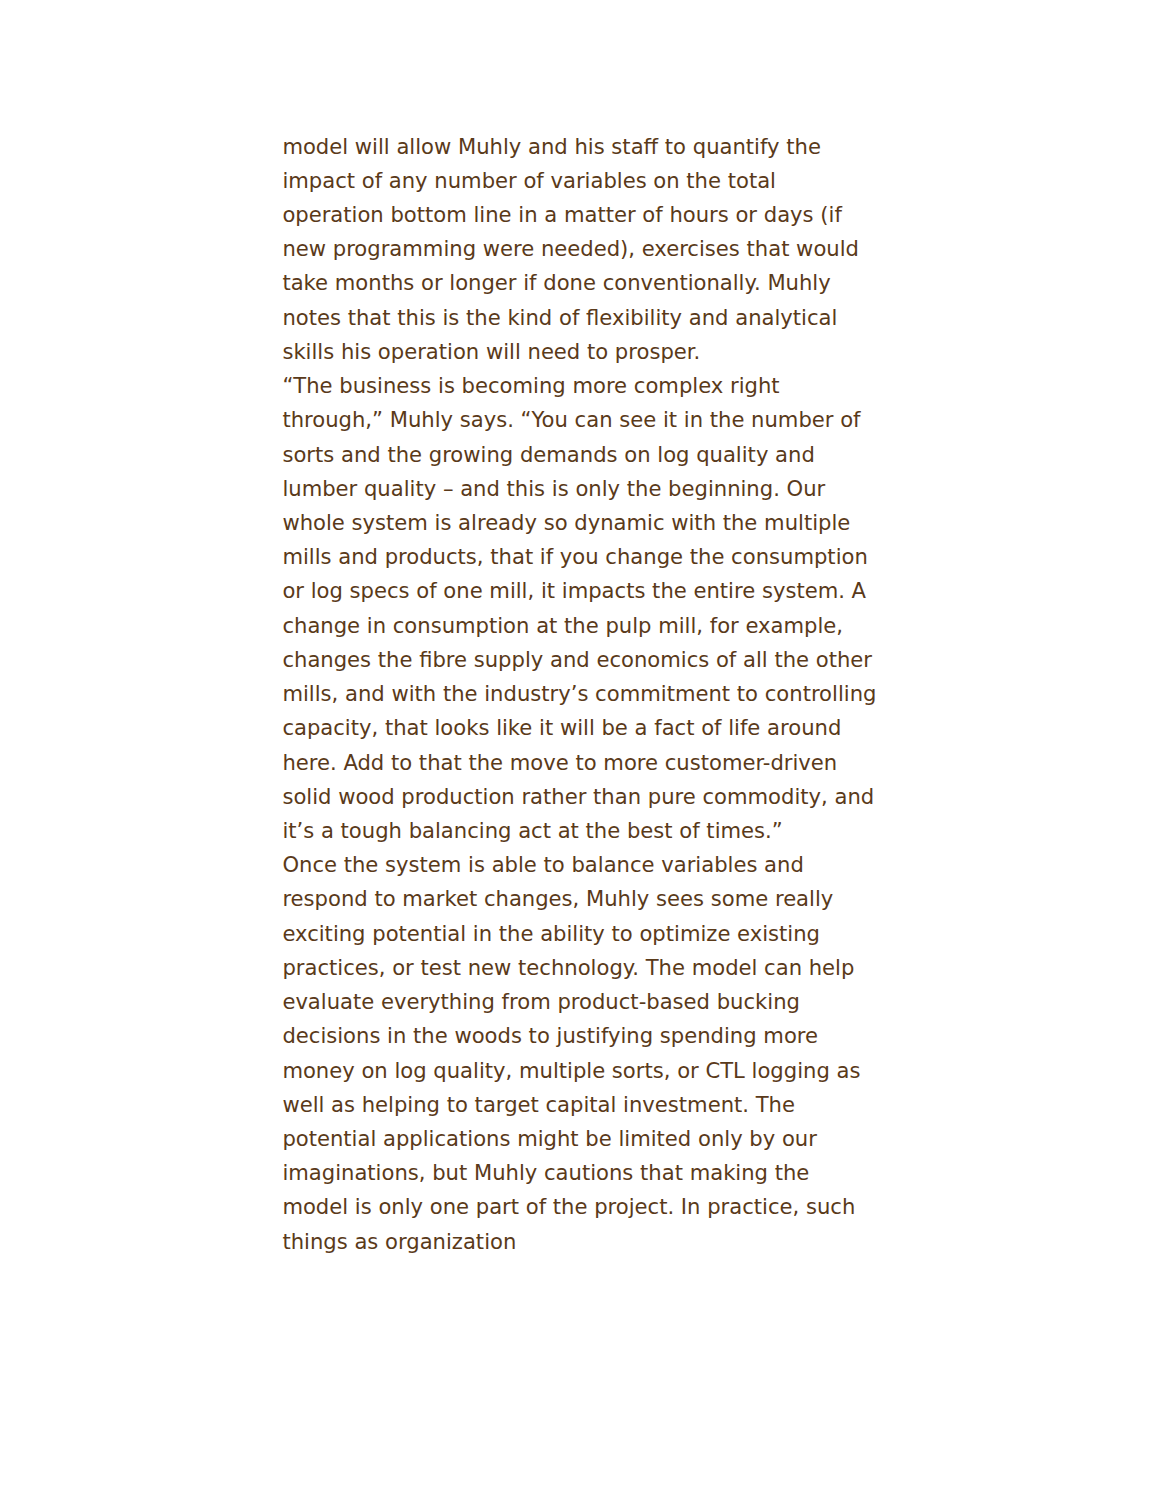model will allow Muhly and his staff to quantify the impact of any number of variables on the total operation bottom line in a matter of hours or days (if new programming were needed), exercises that would take months or longer if done conventionally. Muhly notes that this is the kind of flexibility and analytical skills his operation will need to prosper.
“The business is becoming more complex right through,” Muhly says. “You can see it in the number of sorts and the growing demands on log quality and lumber quality – and this is only the beginning. Our whole system is already so dynamic with the multiple mills and products, that if you change the consumption or log specs of one mill, it impacts the entire system. A change in consumption at the pulp mill, for example, changes the fibre supply and economics of all the other mills, and with the industry’s commitment to controlling capacity, that looks like it will be a fact of life around here. Add to that the move to more customer-driven solid wood production rather than pure commodity, and it’s a tough balancing act at the best of times.”
Once the system is able to balance variables and respond to market changes, Muhly sees some really exciting potential in the ability to optimize existing practices, or test new technology. The model can help evaluate everything from product-based bucking decisions in the woods to justifying spending more money on log quality, multiple sorts, or CTL logging as well as helping to target capital investment. The potential applications might be limited only by our imaginations, but Muhly cautions that making the model is only one part of the project. In practice, such things as organization